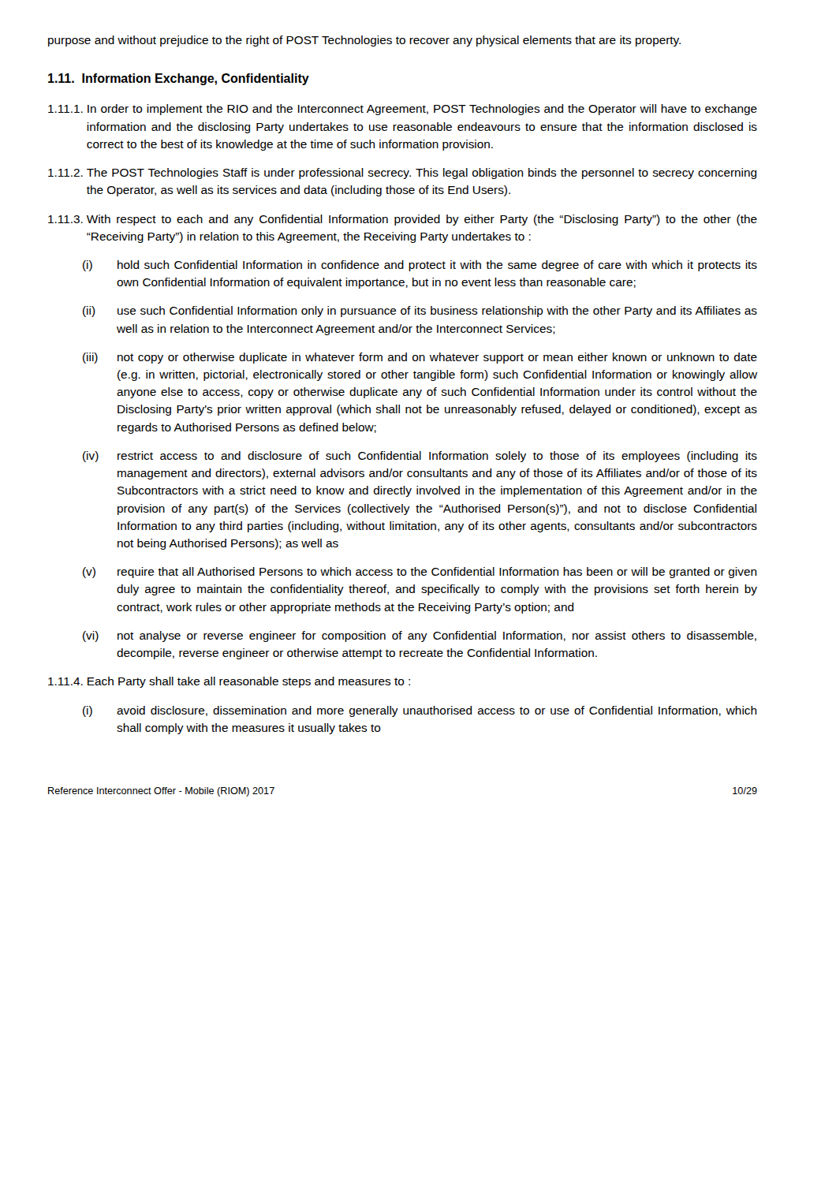purpose and without prejudice to the right of POST Technologies to recover any physical elements that are its property.
1.11. Information Exchange, Confidentiality
1.11.1.
In order to implement the RIO and the Interconnect Agreement, POST Technologies and the Operator will have to exchange information and the disclosing Party undertakes to use reasonable endeavours to ensure that the information disclosed is correct to the best of its knowledge at the time of such information provision.
1.11.2.
The POST Technologies Staff is under professional secrecy. This legal obligation binds the personnel to secrecy concerning the Operator, as well as its services and data (including those of its End Users).
1.11.3.
With respect to each and any Confidential Information provided by either Party (the “Disclosing Party”) to the other (the “Receiving Party”) in relation to this Agreement, the Receiving Party undertakes to :
(i) hold such Confidential Information in confidence and protect it with the same degree of care with which it protects its own Confidential Information of equivalent importance, but in no event less than reasonable care;
(ii) use such Confidential Information only in pursuance of its business relationship with the other Party and its Affiliates as well as in relation to the Interconnect Agreement and/or the Interconnect Services;
(iii) not copy or otherwise duplicate in whatever form and on whatever support or mean either known or unknown to date (e.g. in written, pictorial, electronically stored or other tangible form) such Confidential Information or knowingly allow anyone else to access, copy or otherwise duplicate any of such Confidential Information under its control without the Disclosing Party's prior written approval (which shall not be unreasonably refused, delayed or conditioned), except as regards to Authorised Persons as defined below;
(iv) restrict access to and disclosure of such Confidential Information solely to those of its employees (including its management and directors), external advisors and/or consultants and any of those of its Affiliates and/or of those of its Subcontractors with a strict need to know and directly involved in the implementation of this Agreement and/or in the provision of any part(s) of the Services (collectively the “Authorised Person(s)”), and not to disclose Confidential Information to any third parties (including, without limitation, any of its other agents, consultants and/or subcontractors not being Authorised Persons); as well as
(v) require that all Authorised Persons to which access to the Confidential Information has been or will be granted or given duly agree to maintain the confidentiality thereof, and specifically to comply with the provisions set forth herein by contract, work rules or other appropriate methods at the Receiving Party’s option; and
(vi) not analyse or reverse engineer for composition of any Confidential Information, nor assist others to disassemble, decompile, reverse engineer or otherwise attempt to recreate the Confidential Information.
1.11.4.
Each Party shall take all reasonable steps and measures to :
(i) avoid disclosure, dissemination and more generally unauthorised access to or use of Confidential Information, which shall comply with the measures it usually takes to
Reference Interconnect Offer - Mobile (RIOM) 2017 10/29